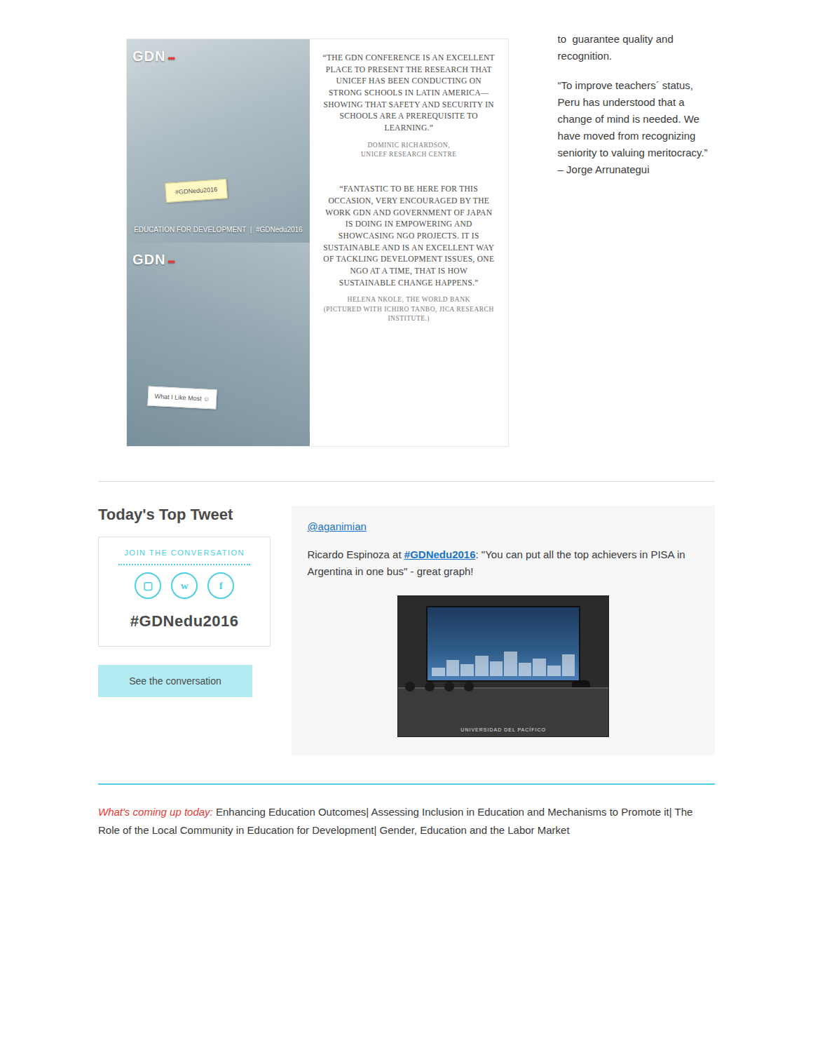GDN•••
#GDNedu2016
EDUCATION FOR DEVELOPMENT | #GDNedu2016
GDN•••
What I Like Most ☺
“The GDN conference is an excellent place to present the research that UNICEF has been conducting on strong schools in Latin America—showing that safety and security in schools are a prerequisite to learning.”
Dominic Richardson,
UNICEF Research Centre
“Fantastic to be here for this occasion, very encouraged by the work GDN and Government of Japan is doing in empowering and showcasing NGO projects. It is sustainable and is an excellent way of tackling development issues, one NGO at a time, that is how sustainable change happens.”
Helena Nkole, The World Bank
(pictured with Ichiro Tanbo, JICA Research Institute.)
to guarantee quality and recognition.
“To improve teachers´ status, Peru has understood that a change of mind is needed. We have moved from recognizing seniority to valuing meritocracy.” – Jorge Arrunategui
Today's Top Tweet
Join the Conversation
▢ w f
#GDNedu2016
See the conversation
@aganimian
Ricardo Espinoza at #GDNedu2016: "You can put all the top achievers in PISA in Argentina in one bus" - great graph!
Universidad del Pacífico
What's coming up today: Enhancing Education Outcomes| Assessing Inclusion in Education and Mechanisms to Promote it| The Role of the Local Community in Education for Development| Gender, Education and the Labor Market